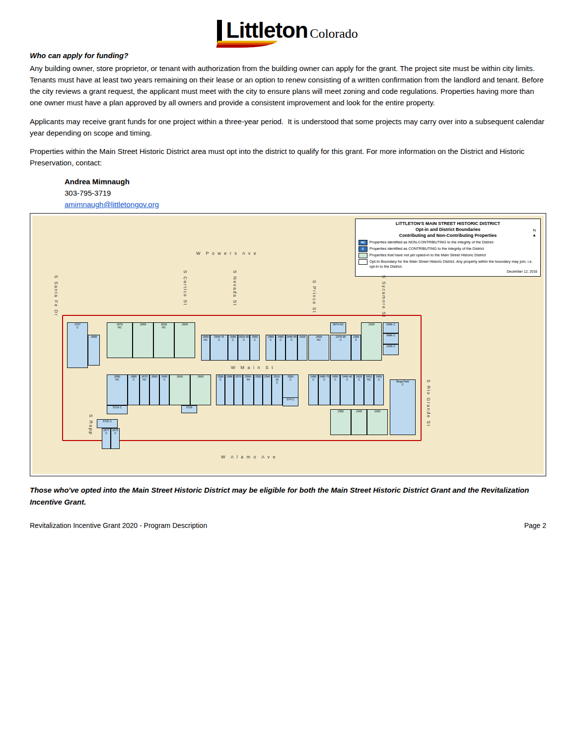Littleton Colorado
Who can apply for funding?
Any building owner, store proprietor, or tenant with authorization from the building owner can apply for the grant. The project site must be within city limits. Tenants must have at least two years remaining on their lease or an option to renew consisting of a written confirmation from the landlord and tenant. Before the city reviews a grant request, the applicant must meet with the city to ensure plans will meet zoning and code regulations. Properties having more than one owner must have a plan approved by all owners and provide a consistent improvement and look for the entire property.
Applicants may receive grant funds for one project within a three-year period. It is understood that some projects may carry over into a subsequent calendar year depending on scope and timing.
Properties within the Main Street Historic District area must opt into the district to qualify for this grant. For more information on the District and Historic Preservation, contact:
Andrea Mimnaugh
303-795-3719
amimnaugh@littletongov.org
LITTLETON'S MAIN STREET HISTORIC DISTRICT
Opt-in and District Boundaries
Contributing and Non-Contributing Properties
NC Properties identified as NON-CONTRIBUTING to the integrity of the District
CProperties identified as CONTRIBUTING to the integrity of the District
Properties that have not yet opted-in to the Main Street Historic District
Opt-In Boundary for the Main Street Historic District. Any property within the boundary may join, i.e. opt-in to the District.
December 12, 2016
N
▲
S Santa Fe Dr
S Curtice St
S Nevada St
S Prince St
S Sycamore St
S Rio Grande St
S Rapp
W P o w e r s A v e
W M a i n S t
W A l a m o A v e
2707
C
2699
2679
NC
2659
2629
NC
2609
2559
NC
2549-75
C
2599
C
2529-35
C
2569
C
2489
C
2465
C
2445-55
C
2425
2409
NC
2379-99
C
2359
C
2329
5466 C
5686 C
2299 C
5674 NC
2690
NC
2680
C
2670
NC
2660
2640
C
2630
2600
5716 C
5729
2590
C
2586
2570
2566-64
2550
2540
2510-16
C
2500
C
57H C
2490
C
2480-70
C
2450
C
2440-40
C
2420
C
2410
NC
2400
C
2350
2340
2300
Bega Park
C
5726 C
2677
C
2675
C
Those who've opted into the Main Street Historic District may be eligible for both the Main Street Historic District Grant and the Revitalization Incentive Grant.
Revitalization Incentive Grant 2020 - Program Description Page 2